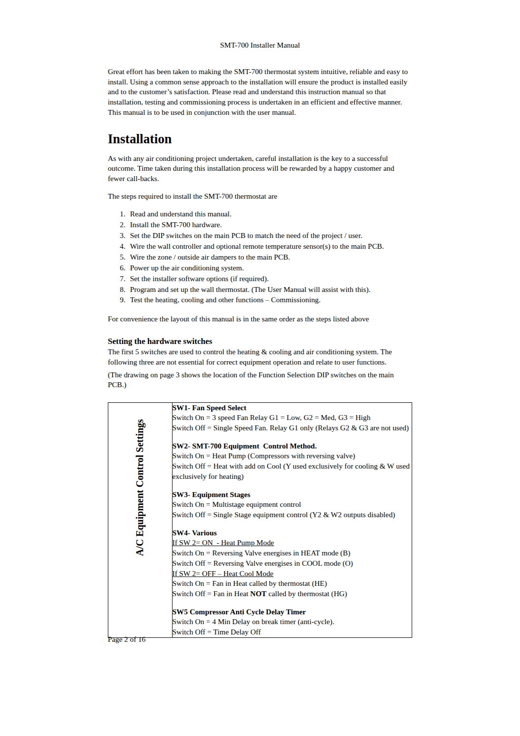SMT-700 Installer Manual
Great effort has been taken to making the SMT-700 thermostat system intuitive, reliable and easy to install. Using a common sense approach to the installation will ensure the product is installed easily and to the customer’s satisfaction. Please read and understand this instruction manual so that installation, testing and commissioning process is undertaken in an efficient and effective manner. This manual is to be used in conjunction with the user manual.
Installation
As with any air conditioning project undertaken, careful installation is the key to a successful outcome. Time taken during this installation process will be rewarded by a happy customer and fewer call-backs.
The steps required to install the SMT-700 thermostat are
Read and understand this manual.
Install the SMT-700 hardware.
Set the DIP switches on the main PCB to match the need of the project / user.
Wire the wall controller and optional remote temperature sensor(s) to the main PCB.
Wire the zone / outside air dampers to the main PCB.
Power up the air conditioning system.
Set the installer software options (if required).
Program and set up the wall thermostat. (The User Manual will assist with this).
Test the heating, cooling and other functions – Commissioning.
For convenience the layout of this manual is in the same order as the steps listed above
Setting the hardware switches
The first 5 switches are used to control the heating & cooling and air conditioning system. The following three are not essential for correct equipment operation and relate to user functions.
(The drawing on page 3 shows the location of the Function Selection DIP switches on the main PCB.)
| A/C Equipment Control Settings | SW1- Fan Speed Select Switch On = 3 speed Fan Relay G1 = Low, G2 = Med, G3 = High Switch Off = Single Speed Fan. Relay G1 only (Relays G2 & G3 are not used) SW2- SMT-700 Equipment Control Method. Switch On = Heat Pump (Compressors with reversing valve) Switch Off = Heat with add on Cool (Y used exclusively for cooling & W used exclusively for heating) SW3- Equipment Stages Switch On = Multistage equipment control Switch Off = Single Stage equipment control (Y2 & W2 outputs disabled) SW4- Various If SW 2= ON - Heat Pump Mode Switch On = Reversing Valve energises in HEAT mode (B) Switch Off = Reversing Valve energises in COOL mode (O) If SW 2= OFF – Heat Cool Mode Switch On = Fan in Heat called by thermostat (HE) Switch Off = Fan in Heat NOT called by thermostat (HG) SW5 Compressor Anti Cycle Delay Timer Switch On = 4 Min Delay on break timer (anti-cycle). Switch Off = Time Delay Off |
Page 2 of 16